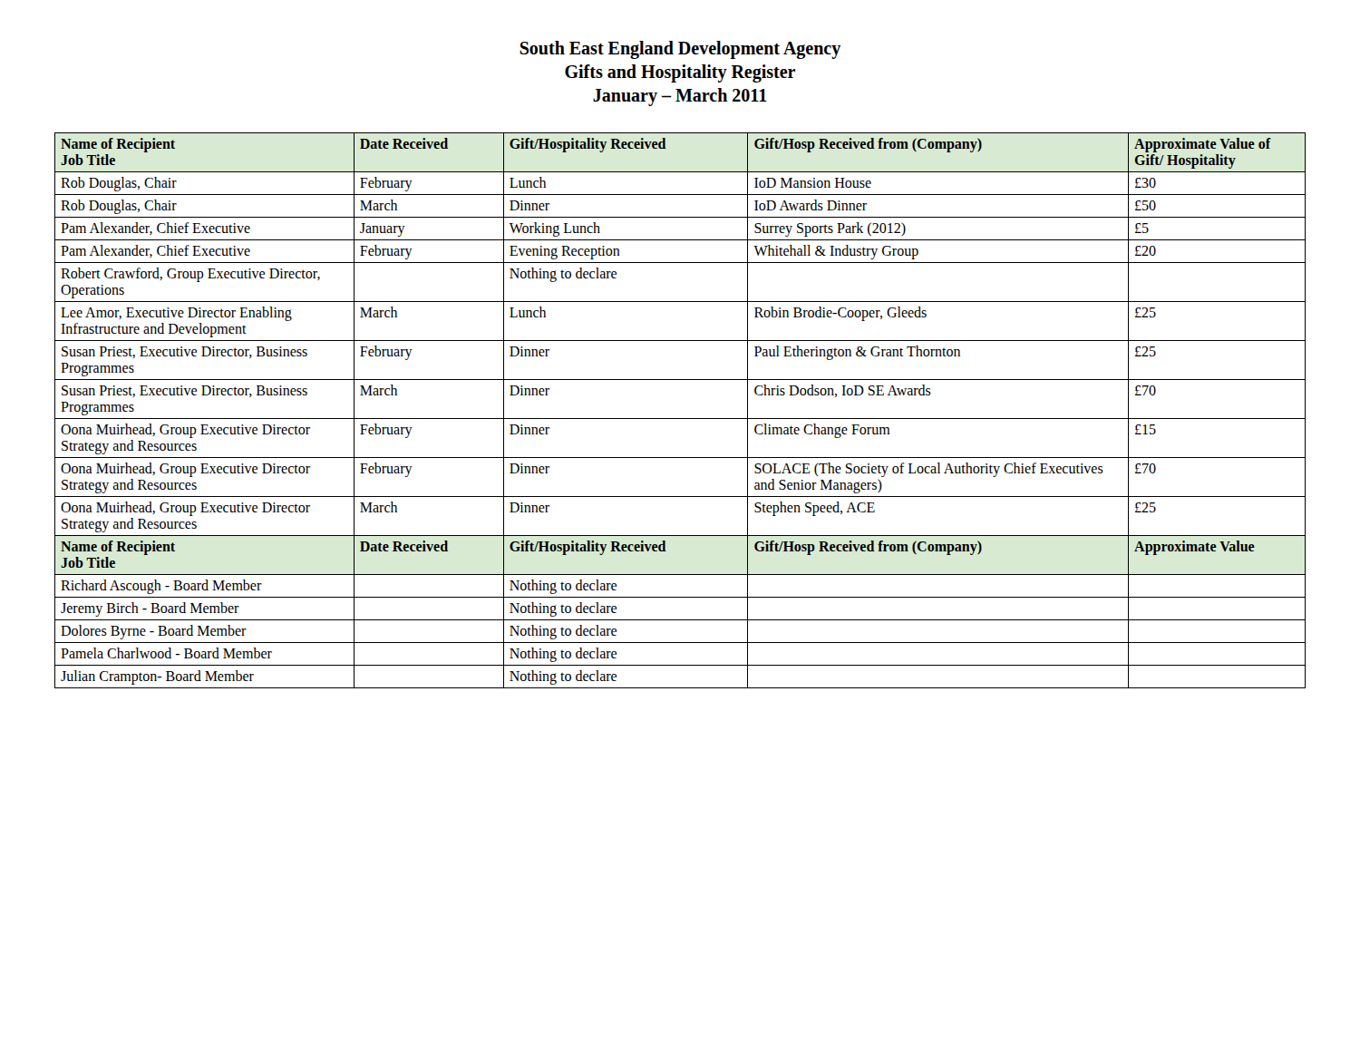South East England Development Agency
Gifts and Hospitality Register
January – March 2011
| Name of Recipient Job Title | Date Received | Gift/Hospitality Received | Gift/Hosp Received from (Company) | Approximate Value of Gift/ Hospitality |
| --- | --- | --- | --- | --- |
| Rob Douglas, Chair | February | Lunch | IoD Mansion House | £30 |
| Rob Douglas, Chair | March | Dinner | IoD Awards Dinner | £50 |
| Pam Alexander, Chief Executive | January | Working Lunch | Surrey Sports Park (2012) | £5 |
| Pam Alexander, Chief Executive | February | Evening Reception | Whitehall & Industry Group | £20 |
| Robert Crawford, Group Executive Director, Operations | | Nothing to declare | | |
| Lee Amor, Executive Director Enabling Infrastructure and Development | March | Lunch | Robin Brodie-Cooper, Gleeds | £25 |
| Susan Priest, Executive Director, Business Programmes | February | Dinner | Paul Etherington & Grant Thornton | £25 |
| Susan Priest, Executive Director, Business Programmes | March | Dinner | Chris Dodson, IoD SE Awards | £70 |
| Oona Muirhead, Group Executive Director Strategy and Resources | February | Dinner | Climate Change Forum | £15 |
| Oona Muirhead, Group Executive Director Strategy and Resources | February | Dinner | SOLACE (The Society of Local Authority Chief Executives and Senior Managers) | £70 |
| Oona Muirhead, Group Executive Director Strategy and Resources | March | Dinner | Stephen Speed, ACE | £25 |
| Name of Recipient Job Title | Date Received | Gift/Hospitality Received | Gift/Hosp Received from (Company) | Approximate Value |
| Richard Ascough - Board Member | | Nothing to declare | | |
| Jeremy Birch - Board Member | | Nothing to declare | | |
| Dolores Byrne - Board Member | | Nothing to declare | | |
| Pamela Charlwood - Board Member | | Nothing to declare | | |
| Julian Crampton- Board Member | | Nothing to declare | | |